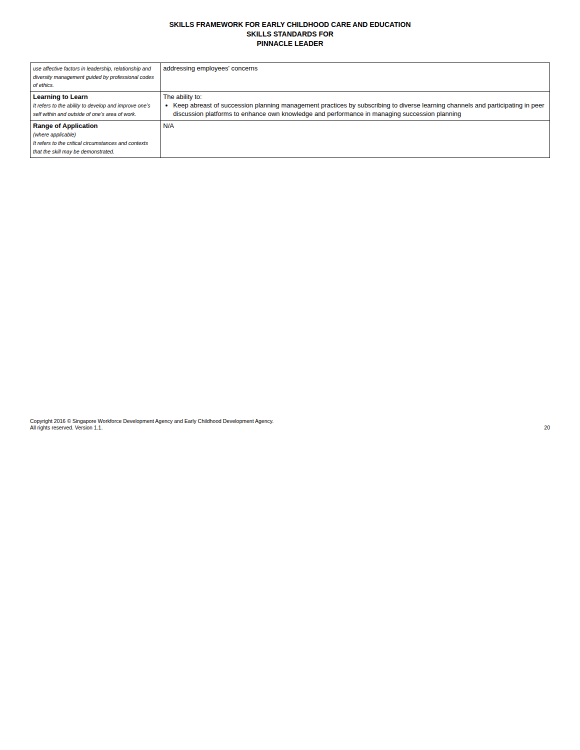SKILLS FRAMEWORK FOR EARLY CHILDHOOD CARE AND EDUCATION
SKILLS STANDARDS FOR
PINNACLE LEADER
| use affective factors in leadership, relationship and diversity management guided by professional codes of ethics. | addressing employees' concerns |
| Learning to Learn It refers to the ability to develop and improve one’s self within and outside of one’s area of work. | The ability to: Keep abreast of succession planning management practices by subscribing to diverse learning channels and participating in peer discussion platforms to enhance own knowledge and performance in managing succession planning |
| Range of Application (where applicable) It refers to the critical circumstances and contexts that the skill may be demonstrated. | N/A |
Copyright 2016 © Singapore Workforce Development Agency and Early Childhood Development Agency.
All rights reserved. Version 1.1. 20